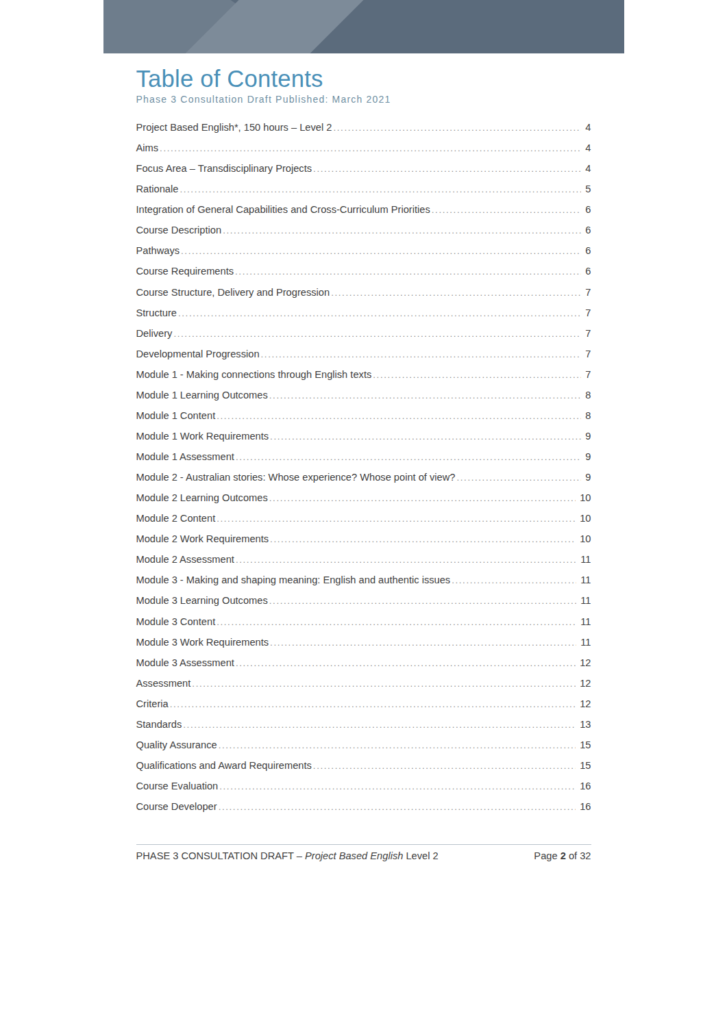Table of Contents
Phase 3 Consultation Draft Published: March 2021
Project Based English*, 150 hours – Level 2........................................................................................................................... 4
Aims................................................................................................................................................................................................. 4
Focus Area – Transdisciplinary Projects......................................................................................................................... 4
Rationale....................................................................................................................................................................................... 5
Integration of General Capabilities and Cross-Curriculum Priorities....................................................................... 6
Course Description................................................................................................................................................................. 6
Pathways....................................................................................................................................................................................... 6
Course Requirements............................................................................................................................................................. 6
Course Structure, Delivery and Progression................................................................................................................. 7
Structure................................................................................................................................................................................. 7
Delivery................................................................................................................................................................................... 7
Developmental Progression......................................................................................................................................... 7
Module 1 - Making connections through English texts................................................................................................. 7
Module 1 Learning Outcomes................................................................................................................................. 8
Module 1 Content................................................................................................................................................. 8
Module 1 Work Requirements................................................................................................................................. 9
Module 1 Assessment......................................................................................................................................... 9
Module 2 - Australian stories: Whose experience? Whose point of view?............................................................. 9
Module 2 Learning Outcomes................................................................................................................................. 10
Module 2 Content................................................................................................................................................. 10
Module 2 Work Requirements................................................................................................................................. 10
Module 2 Assessment......................................................................................................................................... 11
Module 3 - Making and shaping meaning: English and authentic issues................................................................. 11
Module 3 Learning Outcomes................................................................................................................................. 11
Module 3 Content................................................................................................................................................. 11
Module 3 Work Requirements................................................................................................................................. 11
Module 3 Assessment......................................................................................................................................... 12
Assessment................................................................................................................................................................................. 12
Criteria..................................................................................................................................................................................... 12
Standards................................................................................................................................................................................. 13
Quality Assurance..................................................................................................................................................................... 15
Qualifications and Award Requirements......................................................................................................................... 15
Course Evaluation..................................................................................................................................................................... 16
Course Developer................................................................................................................................................................. 16
PHASE 3 CONSULTATION DRAFT – Project Based English Level 2
Page 2 of 32